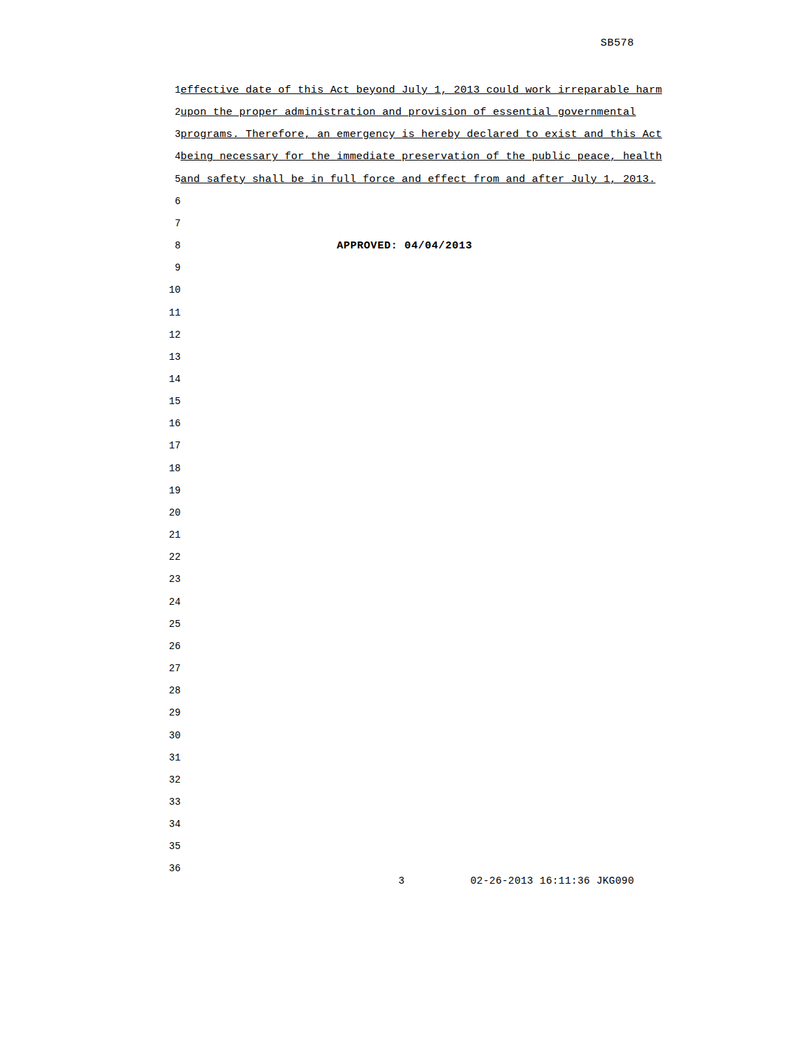SB578
| 1 | effective date of this Act beyond July 1, 2013 could work irreparable harm |
| 2 | upon the proper administration and provision of essential governmental |
| 3 | programs. Therefore, an emergency is hereby declared to exist and this Act |
| 4 | being necessary for the immediate preservation of the public peace, health |
| 5 | and safety shall be in full force and effect from and after July 1, 2013. |
| 6 | |
| 7 | |
| 8 | APPROVED: 04/04/2013 |
| 9 | |
| 10 | |
| 11 | |
| 12 | |
| 13 | |
| 14 | |
| 15 | |
| 16 | |
| 17 | |
| 18 | |
| 19 | |
| 20 | |
| 21 | |
| 22 | |
| 23 | |
| 24 | |
| 25 | |
| 26 | |
| 27 | |
| 28 | |
| 29 | |
| 30 | |
| 31 | |
| 32 | |
| 33 | |
| 34 | |
| 35 | |
| 36 | |
3 02-26-2013 16:11:36 JKG090